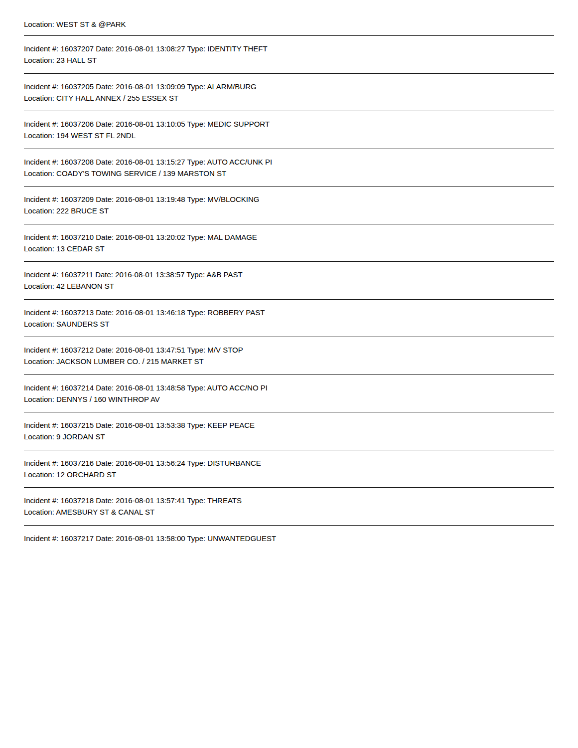Location: WEST ST & @PARK
Incident #: 16037207 Date: 2016-08-01 13:08:27 Type: IDENTITY THEFT
Location: 23 HALL ST
Incident #: 16037205 Date: 2016-08-01 13:09:09 Type: ALARM/BURG
Location: CITY HALL ANNEX / 255 ESSEX ST
Incident #: 16037206 Date: 2016-08-01 13:10:05 Type: MEDIC SUPPORT
Location: 194 WEST ST FL 2NDL
Incident #: 16037208 Date: 2016-08-01 13:15:27 Type: AUTO ACC/UNK PI
Location: COADY'S TOWING SERVICE / 139 MARSTON ST
Incident #: 16037209 Date: 2016-08-01 13:19:48 Type: MV/BLOCKING
Location: 222 BRUCE ST
Incident #: 16037210 Date: 2016-08-01 13:20:02 Type: MAL DAMAGE
Location: 13 CEDAR ST
Incident #: 16037211 Date: 2016-08-01 13:38:57 Type: A&B PAST
Location: 42 LEBANON ST
Incident #: 16037213 Date: 2016-08-01 13:46:18 Type: ROBBERY PAST
Location: SAUNDERS ST
Incident #: 16037212 Date: 2016-08-01 13:47:51 Type: M/V STOP
Location: JACKSON LUMBER CO. / 215 MARKET ST
Incident #: 16037214 Date: 2016-08-01 13:48:58 Type: AUTO ACC/NO PI
Location: DENNYS / 160 WINTHROP AV
Incident #: 16037215 Date: 2016-08-01 13:53:38 Type: KEEP PEACE
Location: 9 JORDAN ST
Incident #: 16037216 Date: 2016-08-01 13:56:24 Type: DISTURBANCE
Location: 12 ORCHARD ST
Incident #: 16037218 Date: 2016-08-01 13:57:41 Type: THREATS
Location: AMESBURY ST & CANAL ST
Incident #: 16037217 Date: 2016-08-01 13:58:00 Type: UNWANTEDGUEST